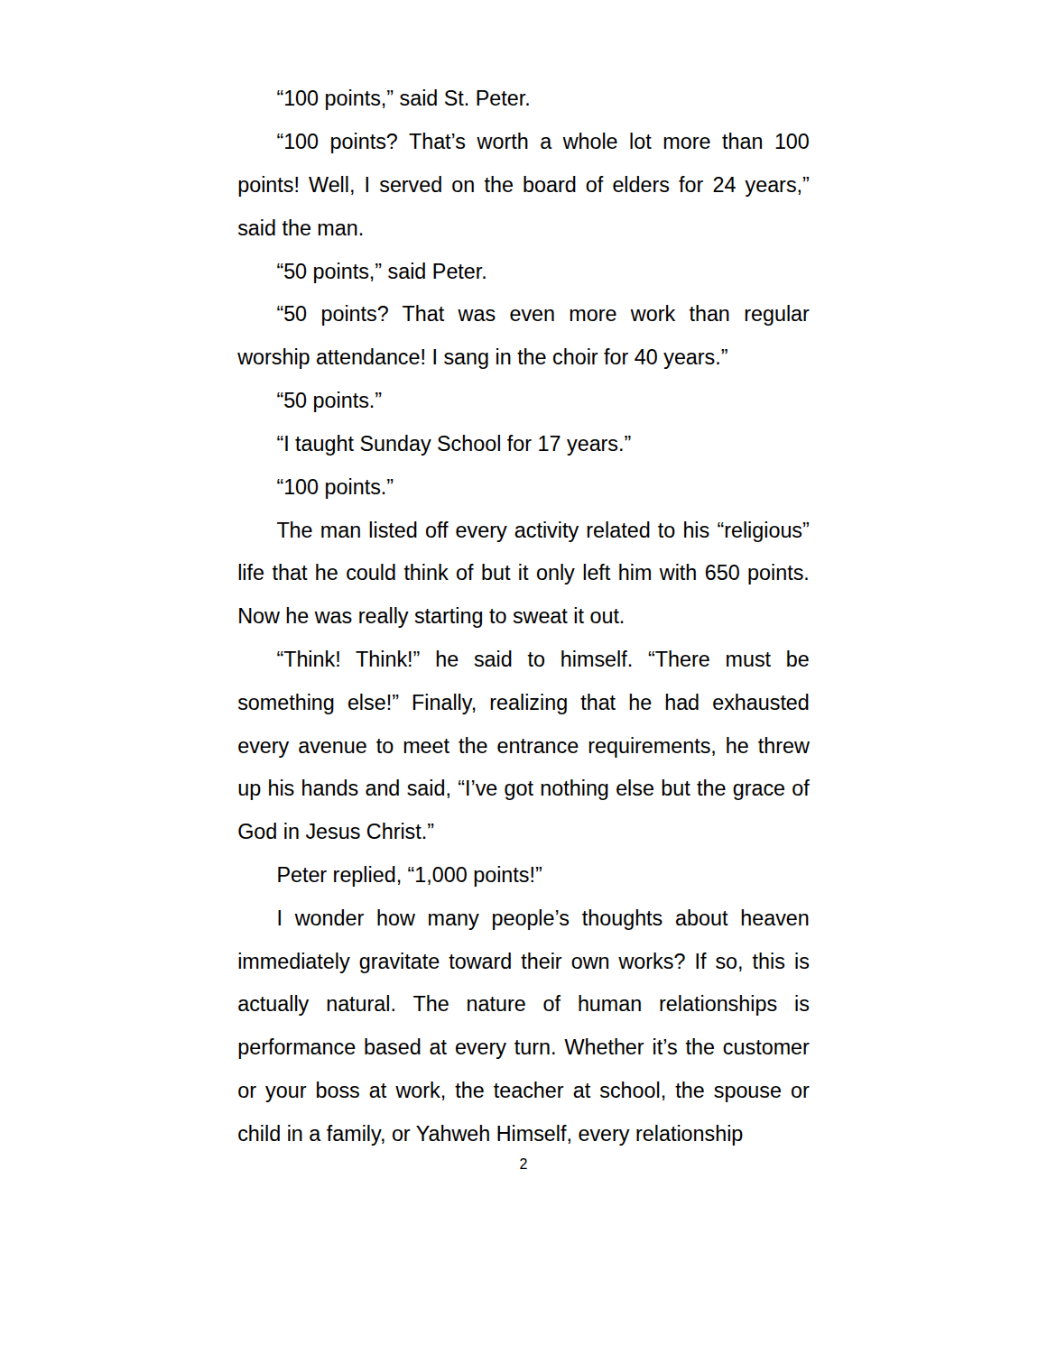“100 points,” said St. Peter.
“100 points? That’s worth a whole lot more than 100 points! Well, I served on the board of elders for 24 years,” said the man.
“50 points,” said Peter.
“50 points? That was even more work than regular worship attendance! I sang in the choir for 40 years.”
“50 points.”
“I taught Sunday School for 17 years.”
“100 points.”
The man listed off every activity related to his “religious” life that he could think of but it only left him with 650 points. Now he was really starting to sweat it out.
“Think! Think!” he said to himself. “There must be something else!” Finally, realizing that he had exhausted every avenue to meet the entrance requirements, he threw up his hands and said, “I’ve got nothing else but the grace of God in Jesus Christ.”
Peter replied, “1,000 points!”
I wonder how many people’s thoughts about heaven immediately gravitate toward their own works? If so, this is actually natural. The nature of human relationships is performance based at every turn. Whether it’s the customer or your boss at work, the teacher at school, the spouse or child in a family, or Yahweh Himself, every relationship
2